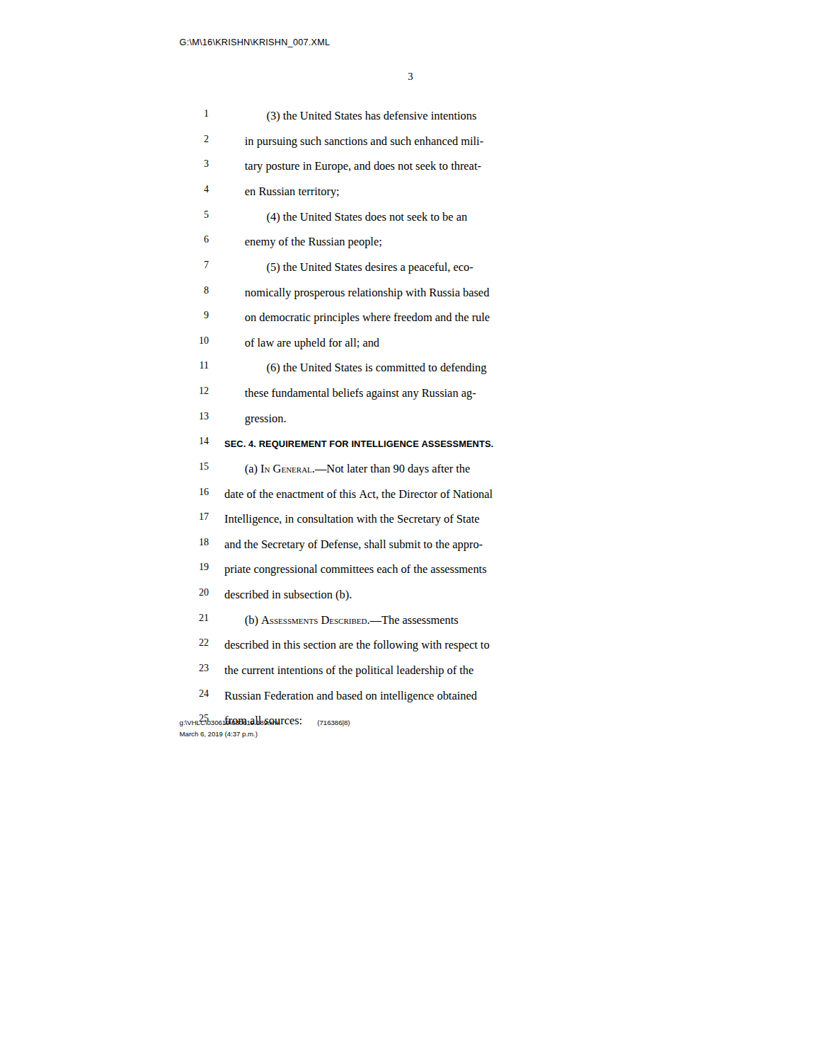G:\M\16\KRISHN\KRISHN_007.XML
3
| 1 | (3) the United States has defensive intentions |
| 2 | in pursuing such sanctions and such enhanced mili- |
| 3 | tary posture in Europe, and does not seek to threat- |
| 4 | en Russian territory; |
| 5 | (4) the United States does not seek to be an |
| 6 | enemy of the Russian people; |
| 7 | (5) the United States desires a peaceful, eco- |
| 8 | nomically prosperous relationship with Russia based |
| 9 | on democratic principles where freedom and the rule |
| 10 | of law are upheld for all; and |
| 11 | (6) the United States is committed to defending |
| 12 | these fundamental beliefs against any Russian ag- |
| 13 | gression. |
| 14 | SEC. 4. REQUIREMENT FOR INTELLIGENCE ASSESSMENTS. |
| 15 | (a) In General. —Not later than 90 days after the |
| 16 | date of the enactment of this Act, the Director of National |
| 17 | Intelligence, in consultation with the Secretary of State |
| 18 | and the Secretary of Defense, shall submit to the appro- |
| 19 | priate congressional committees each of the assessments |
| 20 | described in subsection (b). |
| 21 | (b) Assessments Described. —The assessments |
| 22 | described in this section are the following with respect to |
| 23 | the current intentions of the political leadership of the |
| 24 | Russian Federation and based on intelligence obtained |
| 25 | from all sources: |
g:\VHLC\030619\030619.189.xml (716386|8)
March 6, 2019 (4:37 p.m.)